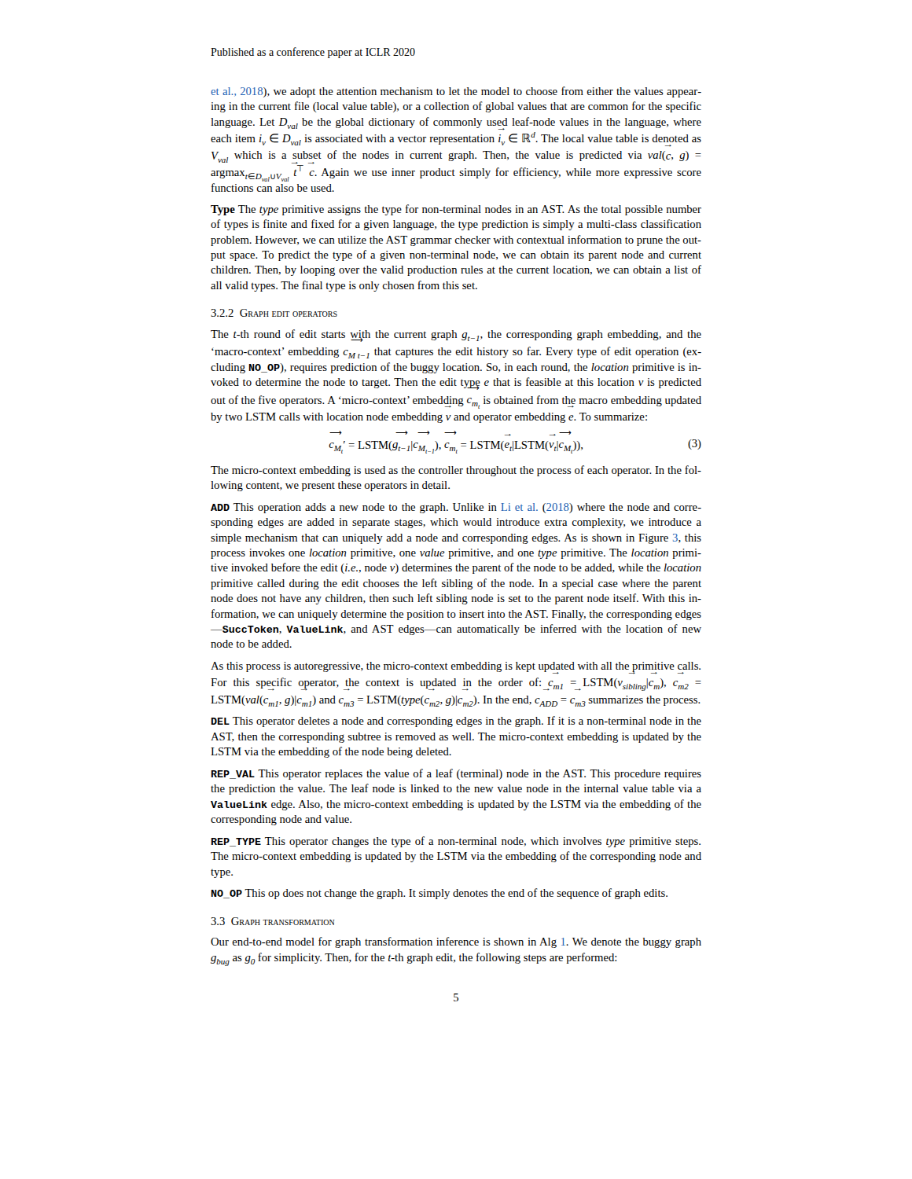Published as a conference paper at ICLR 2020
et al., 2018), we adopt the attention mechanism to let the model to choose from either the values appearing in the current file (local value table), or a collection of global values that are common for the specific language. Let Dval be the global dictionary of commonly used leaf-node values in the language, where each item iv ∈ Dval is associated with a vector representation iv ∈ ℝd. The local value table is denoted as Vval which is a subset of the nodes in current graph. Then, the value is predicted via val(c, g) = argmaxt∈Dval∪Vval t⊤ c. Again we use inner product simply for efficiency, while more expressive score functions can also be used.
Type The type primitive assigns the type for non-terminal nodes in an AST. As the total possible number of types is finite and fixed for a given language, the type prediction is simply a multi-class classification problem. However, we can utilize the AST grammar checker with contextual information to prune the output space. To predict the type of a given non-terminal node, we can obtain its parent node and current children. Then, by looping over the valid production rules at the current location, we can obtain a list of all valid types. The final type is only chosen from this set.
3.2.2 Graph edit operators
The t-th round of edit starts with the current graph gt−1, the corresponding graph embedding, and the ‘macro-context’ embedding cM t−1 that captures the edit history so far. Every type of edit operation (excluding NO_OP), requires prediction of the buggy location. So, in each round, the location primitive is invoked to determine the node to target. Then the edit type e that is feasible at this location v is predicted out of the five operators. A ‘micro-context’ embedding cmt is obtained from the macro embedding updated by two LSTM calls with location node embedding v and operator embedding e. To summarize:
cMt′ = LSTM(gt−1|cMt−1), cmt = LSTM(et|LSTM(vt|cMt)),
(3)
The micro-context embedding is used as the controller throughout the process of each operator. In the following content, we present these operators in detail.
ADD This operation adds a new node to the graph. Unlike in Li et al. (2018) where the node and corresponding edges are added in separate stages, which would introduce extra complexity, we introduce a simple mechanism that can uniquely add a node and corresponding edges. As is shown in Figure 3, this process invokes one location primitive, one value primitive, and one type primitive. The location primitive invoked before the edit (i.e., node v) determines the parent of the node to be added, while the location primitive called during the edit chooses the left sibling of the node. In a special case where the parent node does not have any children, then such left sibling node is set to the parent node itself. With this information, we can uniquely determine the position to insert into the AST. Finally, the corresponding edges—SuccToken, ValueLink, and AST edges—can automatically be inferred with the location of new node to be added.
As this process is autoregressive, the micro-context embedding is kept updated with all the primitive calls. For this specific operator, the context is updated in the order of: cm1 = LSTM(vsibling|cm), cm2 = LSTM(val(cm1, g)|cm1) and cm3 = LSTM(type(cm2, g)|cm2). In the end, cADD = cm3 summarizes the process.
DEL This operator deletes a node and corresponding edges in the graph. If it is a non-terminal node in the AST, then the corresponding subtree is removed as well. The micro-context embedding is updated by the LSTM via the embedding of the node being deleted.
REP_VAL This operator replaces the value of a leaf (terminal) node in the AST. This procedure requires the prediction the value. The leaf node is linked to the new value node in the internal value table via a ValueLink edge. Also, the micro-context embedding is updated by the LSTM via the embedding of the corresponding node and value.
REP_TYPE This operator changes the type of a non-terminal node, which involves type primitive steps. The micro-context embedding is updated by the LSTM via the embedding of the corresponding node and type.
NO_OP This op does not change the graph. It simply denotes the end of the sequence of graph edits.
3.3 Graph transformation
Our end-to-end model for graph transformation inference is shown in Alg 1. We denote the buggy graph gbug as g0 for simplicity. Then, for the t-th graph edit, the following steps are performed:
5